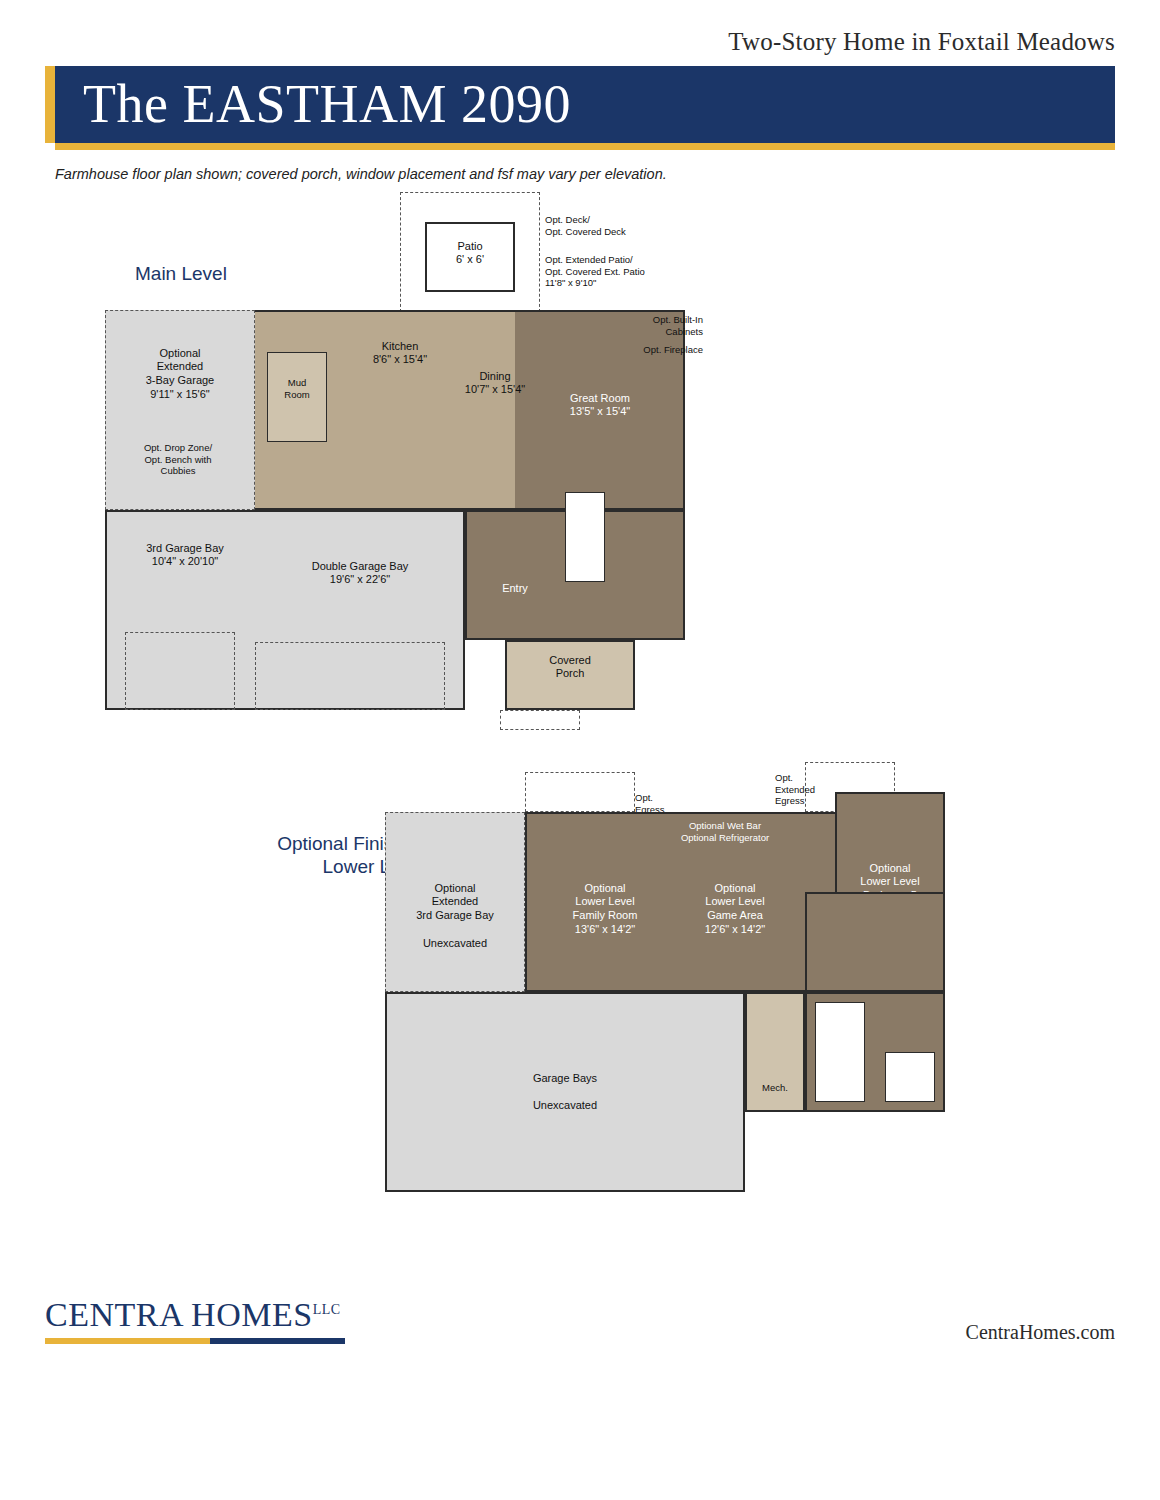Two-Story Home in Foxtail Meadows
The EASTHAM 2090
Farmhouse floor plan shown; covered porch, window placement and fsf may vary per elevation.
Main Level
Patio
6' x 6'
Opt. Deck/
Opt. Covered Deck
Opt. Extended Patio/
Opt. Covered Ext. Patio
11'8" x 9'10"
Great Room
13'5" x 15'4"
Kitchen
8'6" x 15'4"
Dining
10'7" x 15'4"
Mud
Room
Optional
Extended
3-Bay Garage
9'11" x 15'6"
Opt. Drop Zone/
Opt. Bench with
Cubbies
Opt. Built-In
Cabinets
Opt. Fireplace
3rd Garage Bay
10'4" x 20'10"
Double Garage Bay
19'6" x 22'6"
Entry
Covered
Porch
Optional Finished
Lower Level
Opt.
Egress
Opt.
Extended
Egress
Optional Wet Bar
Optional Refrigerator
Optional
Lower Level
Family Room
13'6" x 14'2"
Optional
Lower Level
Game Area
12'6" x 14'2"
Optional
Lower Level
Bedroom 5
11'2" x 12'2"
Optional
Extended
3rd Garage Bay
Unexcavated
Garage Bays
Unexcavated
Mech.
CENTRA HOMESLLC
CentraHomes.com